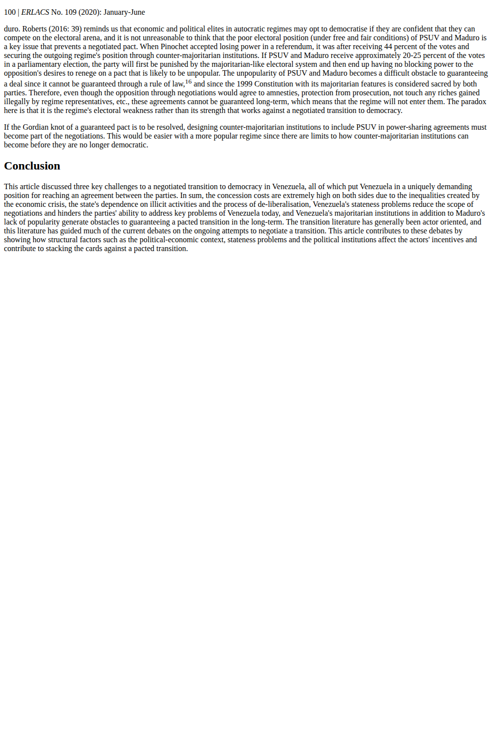100 | ERLACS No. 109 (2020): January-June
duro. Roberts (2016: 39) reminds us that economic and political elites in autocratic regimes may opt to democratise if they are confident that they can compete on the electoral arena, and it is not unreasonable to think that the poor electoral position (under free and fair conditions) of PSUV and Maduro is a key issue that prevents a negotiated pact. When Pinochet accepted losing power in a referendum, it was after receiving 44 percent of the votes and securing the outgoing regime's position through counter-majoritarian institutions. If PSUV and Maduro receive approximately 20-25 percent of the votes in a parliamentary election, the party will first be punished by the majoritarian-like electoral system and then end up having no blocking power to the opposition's desires to renege on a pact that is likely to be unpopular. The unpopularity of PSUV and Maduro becomes a difficult obstacle to guaranteeing a deal since it cannot be guaranteed through a rule of law,16 and since the 1999 Constitution with its majoritarian features is considered sacred by both parties. Therefore, even though the opposition through negotiations would agree to amnesties, protection from prosecution, not touch any riches gained illegally by regime representatives, etc., these agreements cannot be guaranteed long-term, which means that the regime will not enter them. The paradox here is that it is the regime's electoral weakness rather than its strength that works against a negotiated transition to democracy.
If the Gordian knot of a guaranteed pact is to be resolved, designing counter-majoritarian institutions to include PSUV in power-sharing agreements must become part of the negotiations. This would be easier with a more popular regime since there are limits to how counter-majoritarian institutions can become before they are no longer democratic.
Conclusion
This article discussed three key challenges to a negotiated transition to democracy in Venezuela, all of which put Venezuela in a uniquely demanding position for reaching an agreement between the parties. In sum, the concession costs are extremely high on both sides due to the inequalities created by the economic crisis, the state's dependence on illicit activities and the process of de-liberalisation, Venezuela's stateness problems reduce the scope of negotiations and hinders the parties' ability to address key problems of Venezuela today, and Venezuela's majoritarian institutions in addition to Maduro's lack of popularity generate obstacles to guaranteeing a pacted transition in the long-term. The transition literature has generally been actor oriented, and this literature has guided much of the current debates on the ongoing attempts to negotiate a transition. This article contributes to these debates by showing how structural factors such as the political-economic context, stateness problems and the political institutions affect the actors' incentives and contribute to stacking the cards against a pacted transition.